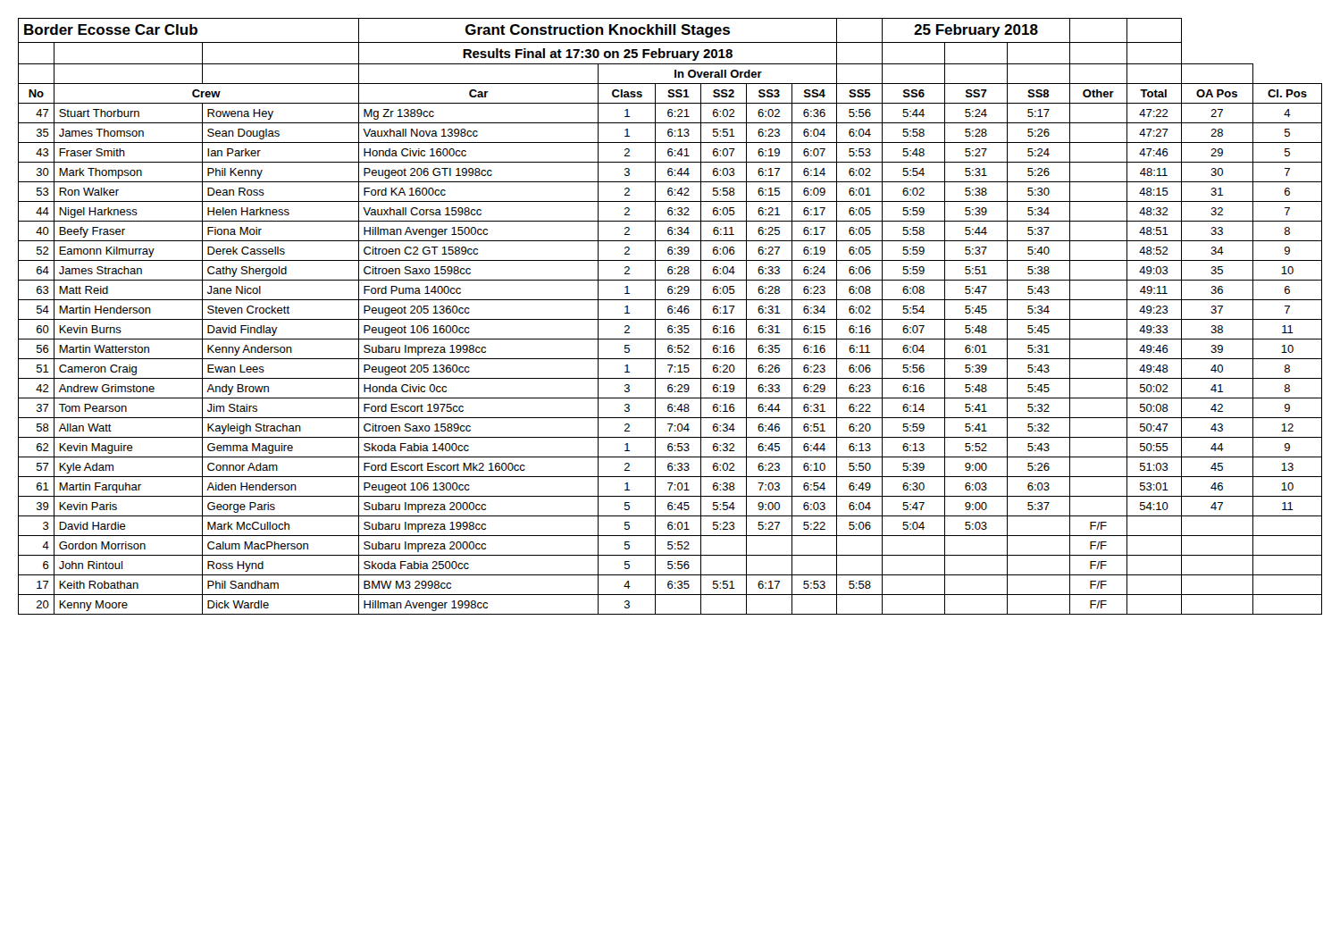| Border Ecosse Car Club | Grant Construction Knockhill Stages | | 25 February 2018 | | |
| | | | Results Final at 17:30 on 25 February 2018 | | | | | | |
| | | | | In Overall Order | | | | | | | |
| No | Crew | Car | Class | SS1 | SS2 | SS3 | SS4 | SS5 | SS6 | SS7 | SS8 | Other | Total | OA Pos | Cl. Pos |
| 47 | Stuart Thorburn | Rowena Hey | Mg Zr 1389cc | 1 | 6:21 | 6:02 | 6:02 | 6:36 | 5:56 | 5:44 | 5:24 | 5:17 | | 47:22 | 27 | 4 |
| 35 | James Thomson | Sean Douglas | Vauxhall Nova 1398cc | 1 | 6:13 | 5:51 | 6:23 | 6:04 | 6:04 | 5:58 | 5:28 | 5:26 | | 47:27 | 28 | 5 |
| 43 | Fraser Smith | Ian Parker | Honda Civic 1600cc | 2 | 6:41 | 6:07 | 6:19 | 6:07 | 5:53 | 5:48 | 5:27 | 5:24 | | 47:46 | 29 | 5 |
| 30 | Mark Thompson | Phil Kenny | Peugeot 206 GTI 1998cc | 3 | 6:44 | 6:03 | 6:17 | 6:14 | 6:02 | 5:54 | 5:31 | 5:26 | | 48:11 | 30 | 7 |
| 53 | Ron Walker | Dean Ross | Ford KA 1600cc | 2 | 6:42 | 5:58 | 6:15 | 6:09 | 6:01 | 6:02 | 5:38 | 5:30 | | 48:15 | 31 | 6 |
| 44 | Nigel Harkness | Helen Harkness | Vauxhall Corsa 1598cc | 2 | 6:32 | 6:05 | 6:21 | 6:17 | 6:05 | 5:59 | 5:39 | 5:34 | | 48:32 | 32 | 7 |
| 40 | Beefy Fraser | Fiona Moir | Hillman Avenger 1500cc | 2 | 6:34 | 6:11 | 6:25 | 6:17 | 6:05 | 5:58 | 5:44 | 5:37 | | 48:51 | 33 | 8 |
| 52 | Eamonn Kilmurray | Derek Cassells | Citroen C2 GT 1589cc | 2 | 6:39 | 6:06 | 6:27 | 6:19 | 6:05 | 5:59 | 5:37 | 5:40 | | 48:52 | 34 | 9 |
| 64 | James Strachan | Cathy Shergold | Citroen Saxo 1598cc | 2 | 6:28 | 6:04 | 6:33 | 6:24 | 6:06 | 5:59 | 5:51 | 5:38 | | 49:03 | 35 | 10 |
| 63 | Matt Reid | Jane Nicol | Ford Puma 1400cc | 1 | 6:29 | 6:05 | 6:28 | 6:23 | 6:08 | 6:08 | 5:47 | 5:43 | | 49:11 | 36 | 6 |
| 54 | Martin Henderson | Steven Crockett | Peugeot 205 1360cc | 1 | 6:46 | 6:17 | 6:31 | 6:34 | 6:02 | 5:54 | 5:45 | 5:34 | | 49:23 | 37 | 7 |
| 60 | Kevin Burns | David Findlay | Peugeot 106 1600cc | 2 | 6:35 | 6:16 | 6:31 | 6:15 | 6:16 | 6:07 | 5:48 | 5:45 | | 49:33 | 38 | 11 |
| 56 | Martin Watterston | Kenny Anderson | Subaru Impreza 1998cc | 5 | 6:52 | 6:16 | 6:35 | 6:16 | 6:11 | 6:04 | 6:01 | 5:31 | | 49:46 | 39 | 10 |
| 51 | Cameron Craig | Ewan Lees | Peugeot 205 1360cc | 1 | 7:15 | 6:20 | 6:26 | 6:23 | 6:06 | 5:56 | 5:39 | 5:43 | | 49:48 | 40 | 8 |
| 42 | Andrew Grimstone | Andy Brown | Honda Civic 0cc | 3 | 6:29 | 6:19 | 6:33 | 6:29 | 6:23 | 6:16 | 5:48 | 5:45 | | 50:02 | 41 | 8 |
| 37 | Tom Pearson | Jim Stairs | Ford Escort 1975cc | 3 | 6:48 | 6:16 | 6:44 | 6:31 | 6:22 | 6:14 | 5:41 | 5:32 | | 50:08 | 42 | 9 |
| 58 | Allan Watt | Kayleigh Strachan | Citroen Saxo 1589cc | 2 | 7:04 | 6:34 | 6:46 | 6:51 | 6:20 | 5:59 | 5:41 | 5:32 | | 50:47 | 43 | 12 |
| 62 | Kevin Maguire | Gemma Maguire | Skoda Fabia 1400cc | 1 | 6:53 | 6:32 | 6:45 | 6:44 | 6:13 | 6:13 | 5:52 | 5:43 | | 50:55 | 44 | 9 |
| 57 | Kyle Adam | Connor Adam | Ford Escort Escort Mk2 1600cc | 2 | 6:33 | 6:02 | 6:23 | 6:10 | 5:50 | 5:39 | 9:00 | 5:26 | | 51:03 | 45 | 13 |
| 61 | Martin Farquhar | Aiden Henderson | Peugeot 106 1300cc | 1 | 7:01 | 6:38 | 7:03 | 6:54 | 6:49 | 6:30 | 6:03 | 6:03 | | 53:01 | 46 | 10 |
| 39 | Kevin Paris | George Paris | Subaru Impreza 2000cc | 5 | 6:45 | 5:54 | 9:00 | 6:03 | 6:04 | 5:47 | 9:00 | 5:37 | | 54:10 | 47 | 11 |
| 3 | David Hardie | Mark McCulloch | Subaru Impreza 1998cc | 5 | 6:01 | 5:23 | 5:27 | 5:22 | 5:06 | 5:04 | 5:03 | | F/F | | | |
| 4 | Gordon Morrison | Calum MacPherson | Subaru Impreza 2000cc | 5 | 5:52 | | | | | | | | F/F | | | |
| 6 | John Rintoul | Ross Hynd | Skoda Fabia 2500cc | 5 | 5:56 | | | | | | | | F/F | | | |
| 17 | Keith Robathan | Phil Sandham | BMW M3 2998cc | 4 | 6:35 | 5:51 | 6:17 | 5:53 | 5:58 | | | | F/F | | | |
| 20 | Kenny Moore | Dick Wardle | Hillman Avenger 1998cc | 3 | | | | | | | | | F/F | | | |